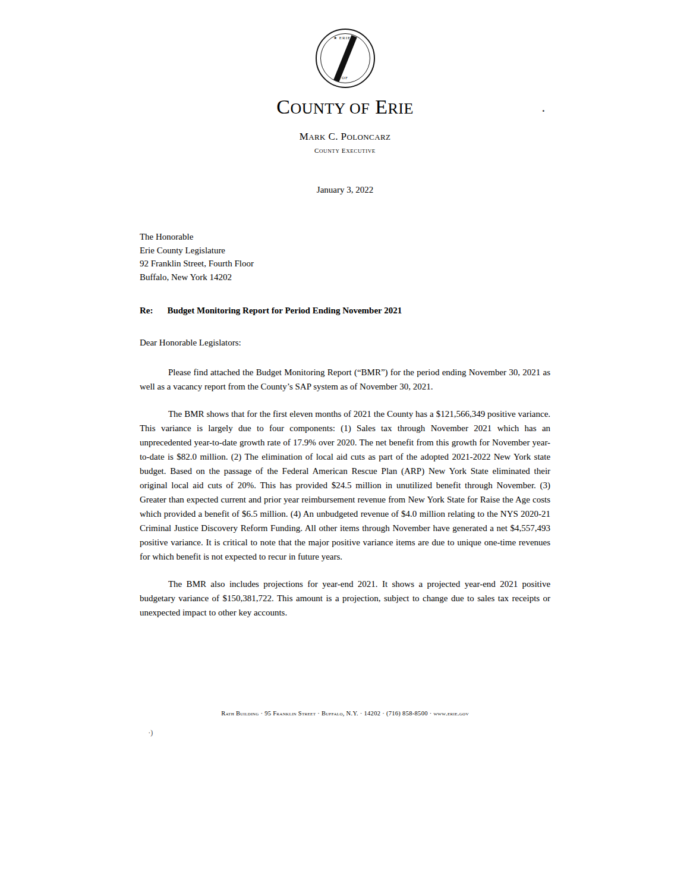•
★ ERIE ★ OF
COUNTY OF ERIE
MARK C. POLONCARZ
COUNTY EXECUTIVE
January 3, 2022
The Honorable
Erie County Legislature
92 Franklin Street, Fourth Floor
Buffalo, New York 14202
Re: Budget Monitoring Report for Period Ending November 2021
Dear Honorable Legislators:
Please find attached the Budget Monitoring Report (“BMR”) for the period ending November 30, 2021 as well as a vacancy report from the County’s SAP system as of November 30, 2021.
The BMR shows that for the first eleven months of 2021 the County has a $121,566,349 positive variance. This variance is largely due to four components: (1) Sales tax through November 2021 which has an unprecedented year-to-date growth rate of 17.9% over 2020. The net benefit from this growth for November year-to-date is $82.0 million. (2) The elimination of local aid cuts as part of the adopted 2021-2022 New York state budget. Based on the passage of the Federal American Rescue Plan (ARP) New York State eliminated their original local aid cuts of 20%. This has provided $24.5 million in unutilized benefit through November. (3) Greater than expected current and prior year reimbursement revenue from New York State for Raise the Age costs which provided a benefit of $6.5 million. (4) An unbudgeted revenue of $4.0 million relating to the NYS 2020-21 Criminal Justice Discovery Reform Funding. All other items through November have generated a net $4,557,493 positive variance. It is critical to note that the major positive variance items are due to unique one-time revenues for which benefit is not expected to recur in future years.
The BMR also includes projections for year-end 2021. It shows a projected year-end 2021 positive budgetary variance of $150,381,722. This amount is a projection, subject to change due to sales tax receipts or unexpected impact to other key accounts.
Rath Building · 95 Franklin Street · Buffalo, N.Y. · 14202 · (716) 858-8500 · www.erie.gov
·)